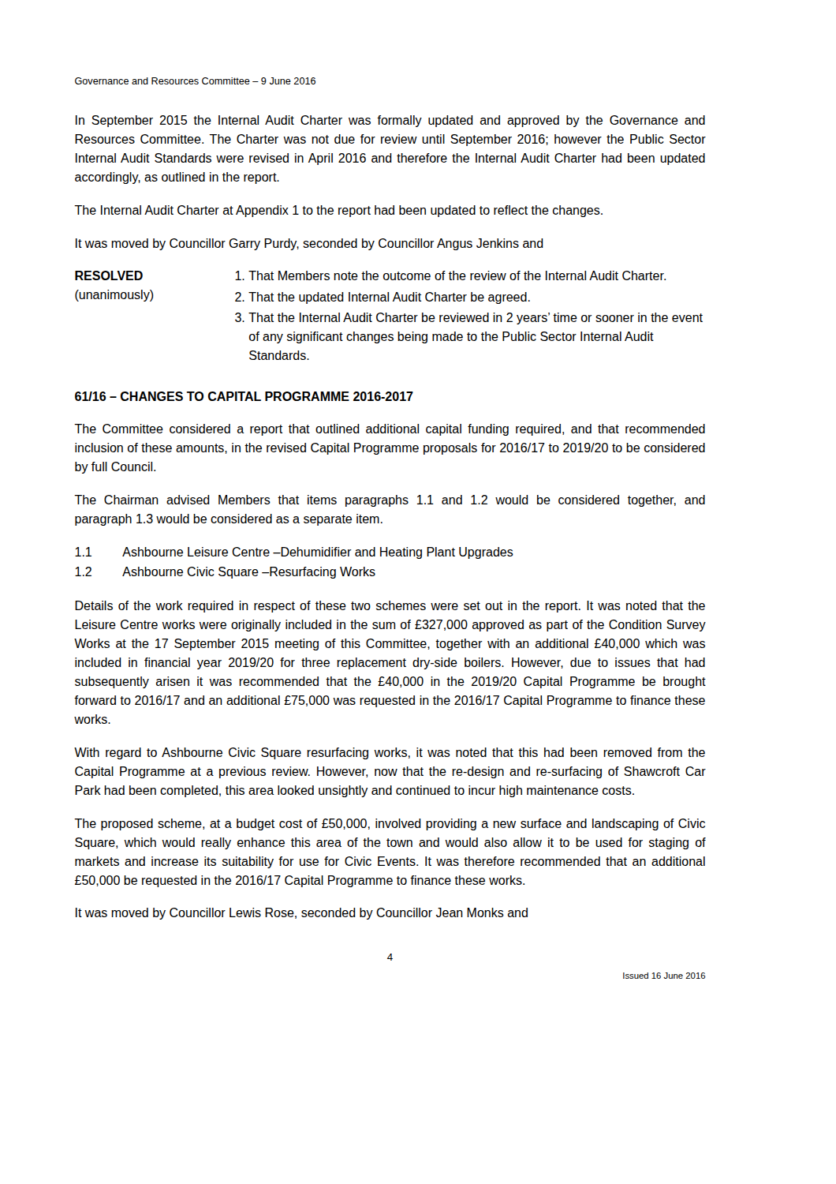Governance and Resources Committee – 9 June 2016
In September 2015 the Internal Audit Charter was formally updated and approved by the Governance and Resources Committee. The Charter was not due for review until September 2016; however the Public Sector Internal Audit Standards were revised in April 2016 and therefore the Internal Audit Charter had been updated accordingly, as outlined in the report.
The Internal Audit Charter at Appendix 1 to the report had been updated to reflect the changes.
It was moved by Councillor Garry Purdy, seconded by Councillor Angus Jenkins and
RESOLVED (unanimously)
That Members note the outcome of the review of the Internal Audit Charter.
That the updated Internal Audit Charter be agreed.
That the Internal Audit Charter be reviewed in 2 years’ time or sooner in the event of any significant changes being made to the Public Sector Internal Audit Standards.
61/16 – CHANGES TO CAPITAL PROGRAMME 2016-2017
The Committee considered a report that outlined additional capital funding required, and that recommended inclusion of these amounts, in the revised Capital Programme proposals for 2016/17 to 2019/20 to be considered by full Council.
The Chairman advised Members that items paragraphs 1.1 and 1.2 would be considered together, and paragraph 1.3 would be considered as a separate item.
1.1
Ashbourne Leisure Centre –Dehumidifier and Heating Plant Upgrades
1.2
Ashbourne Civic Square –Resurfacing Works
Details of the work required in respect of these two schemes were set out in the report. It was noted that the Leisure Centre works were originally included in the sum of £327,000 approved as part of the Condition Survey Works at the 17 September 2015 meeting of this Committee, together with an additional £40,000 which was included in financial year 2019/20 for three replacement dry-side boilers. However, due to issues that had subsequently arisen it was recommended that the £40,000 in the 2019/20 Capital Programme be brought forward to 2016/17 and an additional £75,000 was requested in the 2016/17 Capital Programme to finance these works.
With regard to Ashbourne Civic Square resurfacing works, it was noted that this had been removed from the Capital Programme at a previous review. However, now that the re-design and re-surfacing of Shawcroft Car Park had been completed, this area looked unsightly and continued to incur high maintenance costs.
The proposed scheme, at a budget cost of £50,000, involved providing a new surface and landscaping of Civic Square, which would really enhance this area of the town and would also allow it to be used for staging of markets and increase its suitability for use for Civic Events. It was therefore recommended that an additional £50,000 be requested in the 2016/17 Capital Programme to finance these works.
It was moved by Councillor Lewis Rose, seconded by Councillor Jean Monks and
4
Issued 16 June 2016